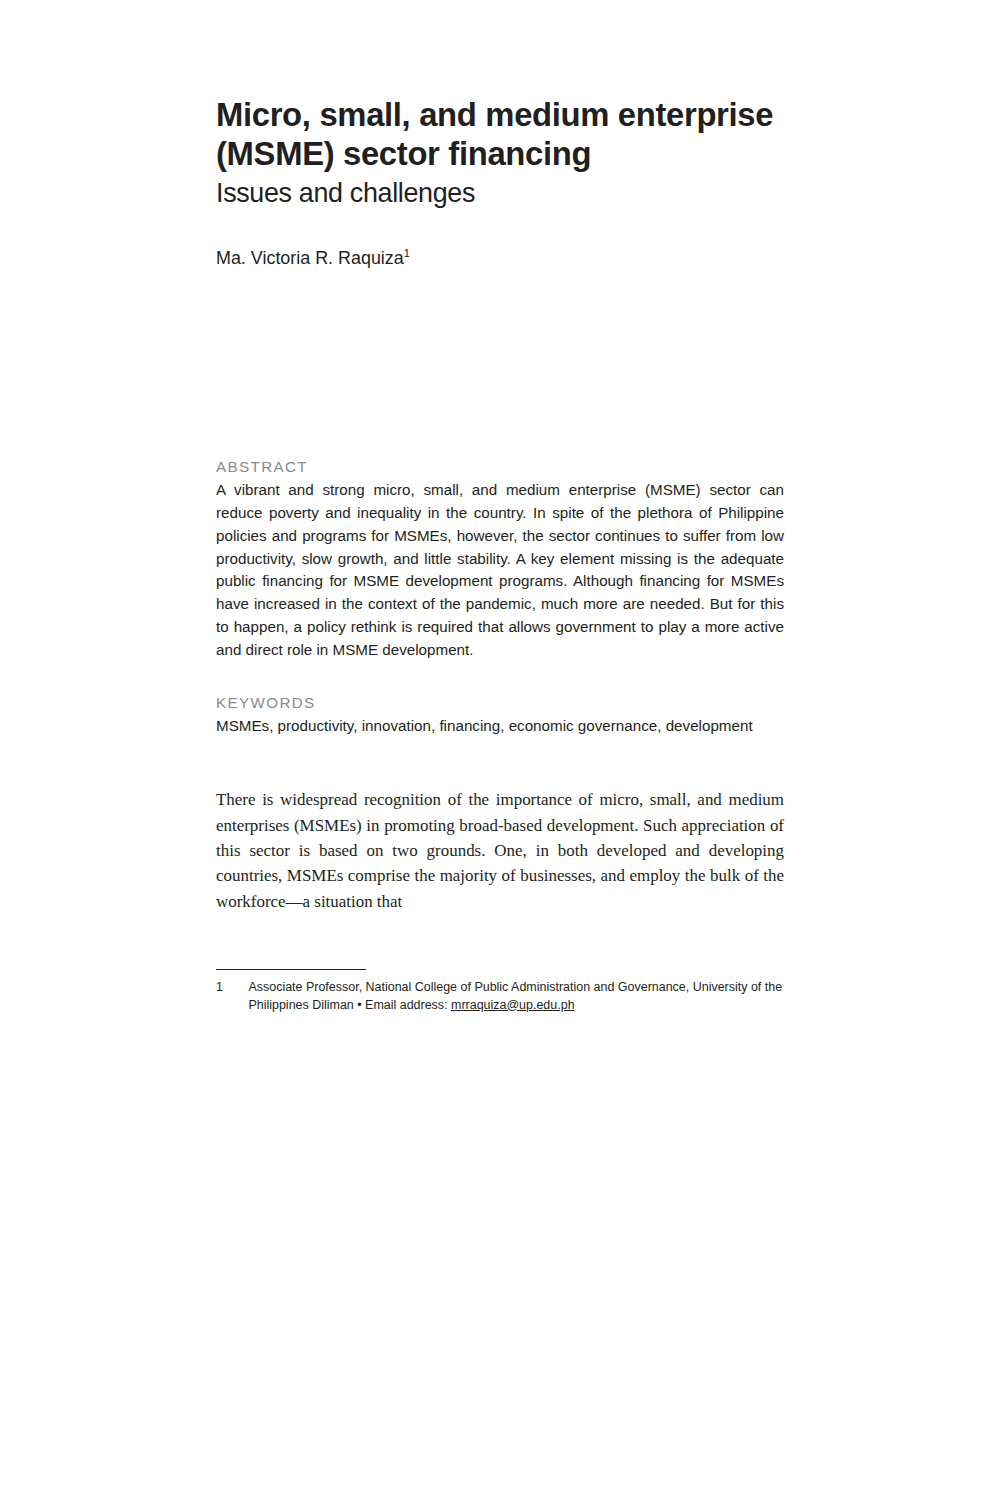Micro, small, and medium enterprise (MSME) sector financingIssues and challenges
Ma. Victoria R. Raquiza1
Abstract
A vibrant and strong micro, small, and medium enterprise (MSME) sector can reduce poverty and inequality in the country. In spite of the plethora of Philippine policies and programs for MSMEs, however, the sector continues to suffer from low productivity, slow growth, and little stability. A key element missing is the adequate public financing for MSME development programs. Although financing for MSMEs have increased in the context of the pandemic, much more are needed. But for this to happen, a policy rethink is required that allows government to play a more active and direct role in MSME development.
Keywords
MSMEs, productivity, innovation, financing, economic governance, development
There is widespread recognition of the importance of micro, small, and medium enterprises (MSMEs) in promoting broad-based development. Such appreciation of this sector is based on two grounds. One, in both developed and developing countries, MSMEs comprise the majority of businesses, and employ the bulk of the workforce—a situation that
1 Associate Professor, National College of Public Administration and Governance, University of the Philippines Diliman • Email address: mrraquiza@up.edu.ph